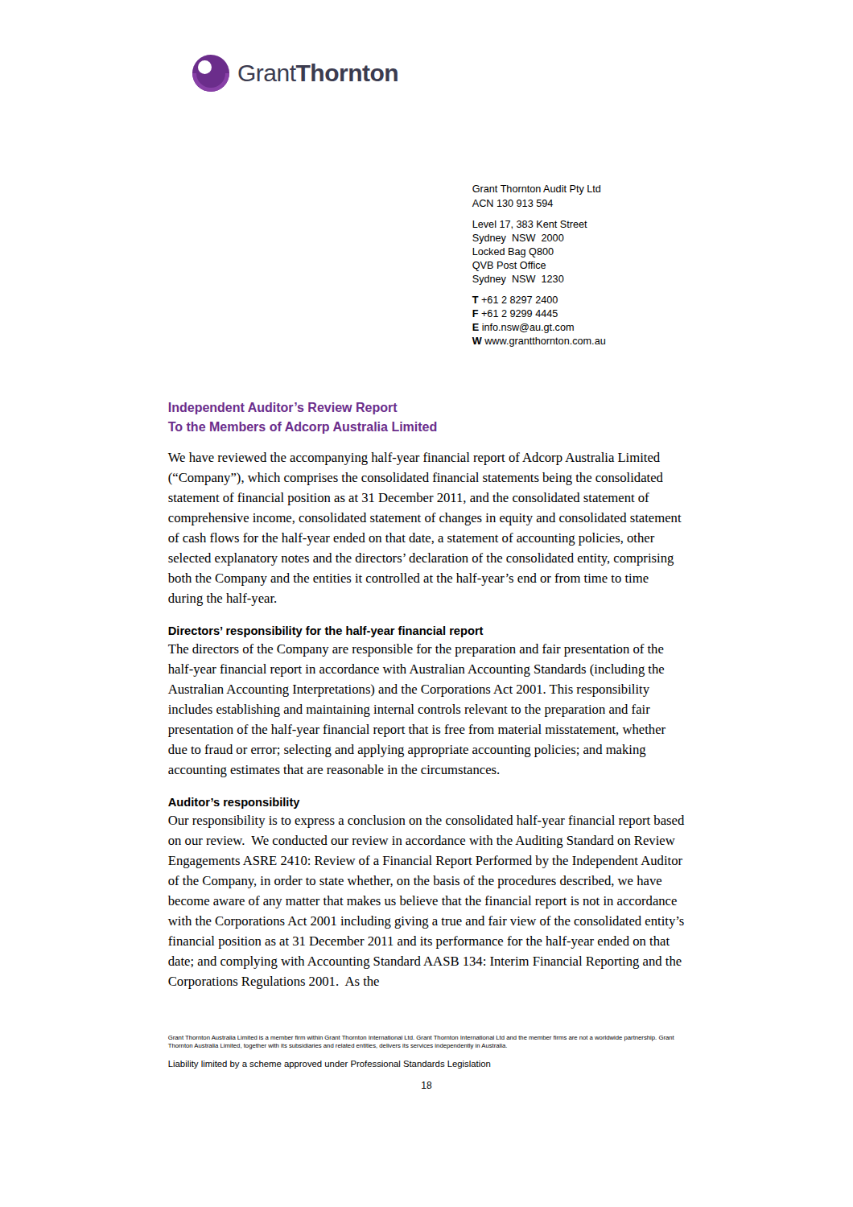GrantThornton
Grant Thornton Audit Pty Ltd
ACN 130 913 594
Level 17, 383 Kent Street
Sydney NSW 2000
Locked Bag Q800
QVB Post Office
Sydney NSW 1230
T +61 2 8297 2400
F +61 2 9299 4445
E info.nsw@au.gt.com
W www.grantthornton.com.au
Independent Auditor’s Review ReportTo the Members of Adcorp Australia Limited
We have reviewed the accompanying half-year financial report of Adcorp Australia Limited (“Company”), which comprises the consolidated financial statements being the consolidated statement of financial position as at 31 December 2011, and the consolidated statement of comprehensive income, consolidated statement of changes in equity and consolidated statement of cash flows for the half-year ended on that date, a statement of accounting policies, other selected explanatory notes and the directors’ declaration of the consolidated entity, comprising both the Company and the entities it controlled at the half-year’s end or from time to time during the half-year.
Directors’ responsibility for the half-year financial report
The directors of the Company are responsible for the preparation and fair presentation of the half-year financial report in accordance with Australian Accounting Standards (including the Australian Accounting Interpretations) and the Corporations Act 2001. This responsibility includes establishing and maintaining internal controls relevant to the preparation and fair presentation of the half-year financial report that is free from material misstatement, whether due to fraud or error; selecting and applying appropriate accounting policies; and making accounting estimates that are reasonable in the circumstances.
Auditor’s responsibility
Our responsibility is to express a conclusion on the consolidated half-year financial report based on our review. We conducted our review in accordance with the Auditing Standard on Review Engagements ASRE 2410: Review of a Financial Report Performed by the Independent Auditor of the Company, in order to state whether, on the basis of the procedures described, we have become aware of any matter that makes us believe that the financial report is not in accordance with the Corporations Act 2001 including giving a true and fair view of the consolidated entity’s financial position as at 31 December 2011 and its performance for the half-year ended on that date; and complying with Accounting Standard AASB 134: Interim Financial Reporting and the Corporations Regulations 2001. As the
Grant Thornton Australia Limited is a member firm within Grant Thornton International Ltd. Grant Thornton International Ltd and the member firms are not a worldwide partnership. Grant Thornton Australia Limited, together with its subsidiaries and related entities, delivers its services independently in Australia.
Liability limited by a scheme approved under Professional Standards Legislation
18